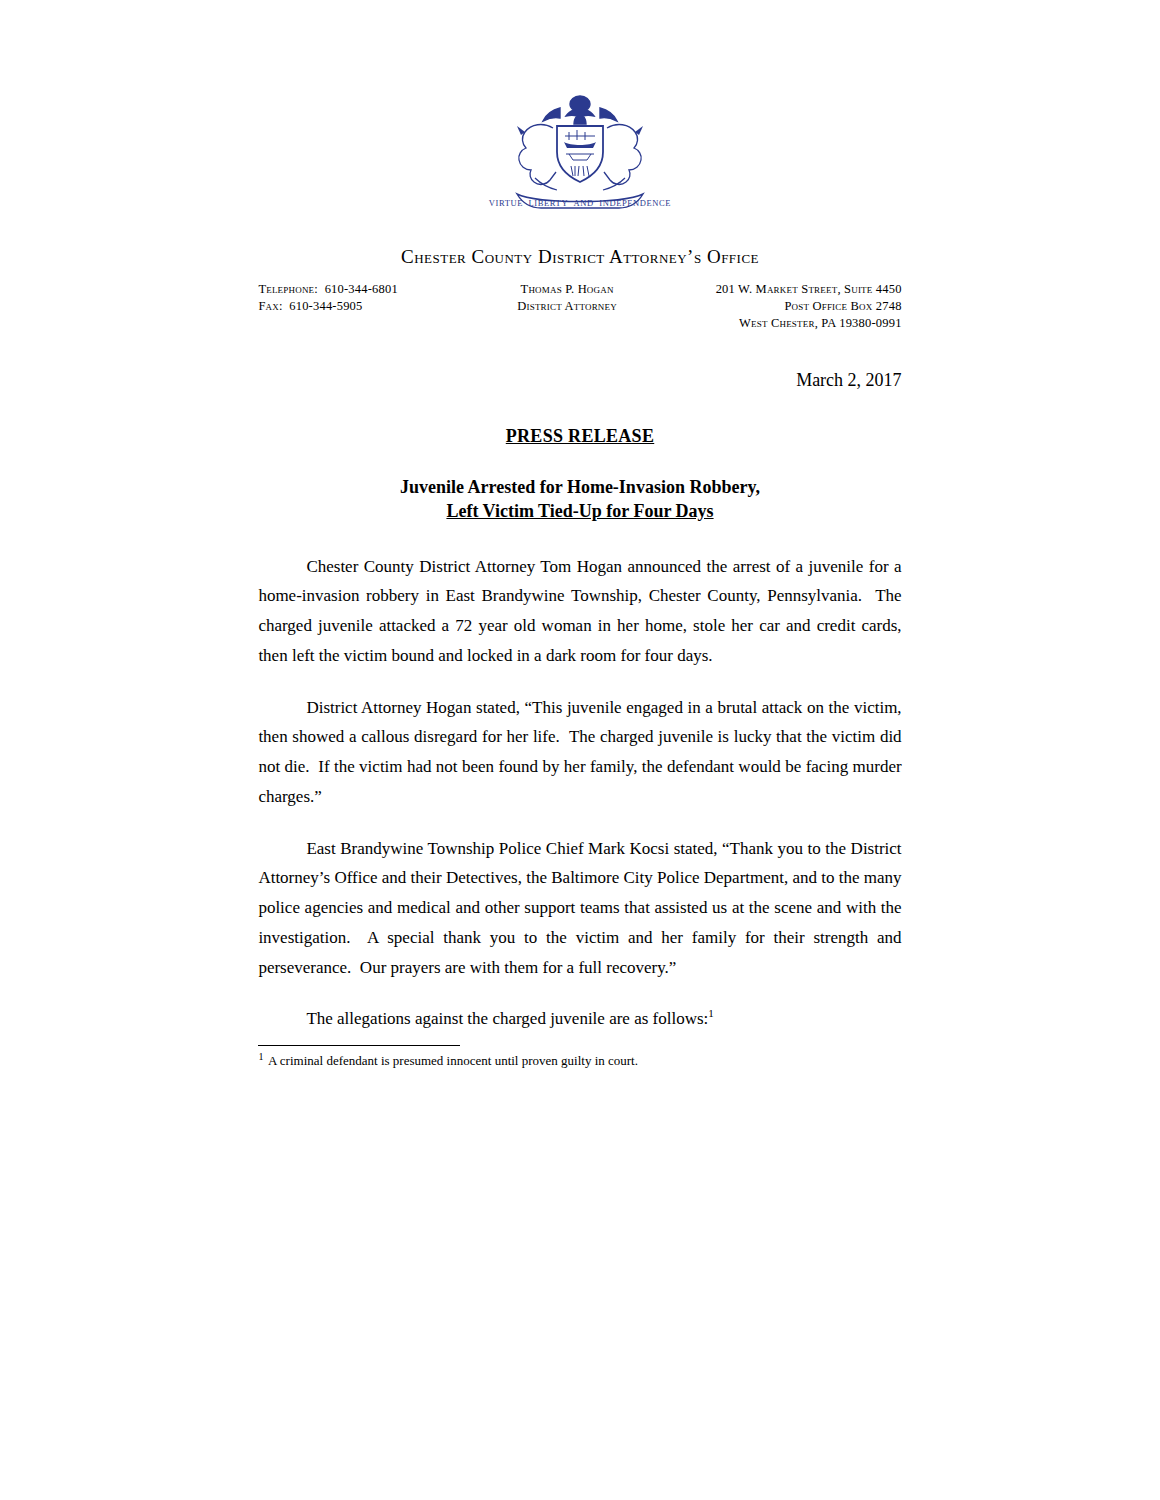VIRTUE LIBERTY AND INDEPENDENCE
Chester County District Attorney’s Office
| Telephone: 610-344-6801 Fax: 610-344-5905 | Thomas P. Hogan District Attorney | 201 W. Market Street, Suite 4450 Post Office Box 2748 West Chester, PA 19380-0991 |
March 2, 2017
PRESS RELEASE
Juvenile Arrested for Home-Invasion Robbery,
Left Victim Tied-Up for Four Days
Chester County District Attorney Tom Hogan announced the arrest of a juvenile for a home-invasion robbery in East Brandywine Township, Chester County, Pennsylvania. The charged juvenile attacked a 72 year old woman in her home, stole her car and credit cards, then left the victim bound and locked in a dark room for four days.
District Attorney Hogan stated, “This juvenile engaged in a brutal attack on the victim, then showed a callous disregard for her life. The charged juvenile is lucky that the victim did not die. If the victim had not been found by her family, the defendant would be facing murder charges.”
East Brandywine Township Police Chief Mark Kocsi stated, “Thank you to the District Attorney’s Office and their Detectives, the Baltimore City Police Department, and to the many police agencies and medical and other support teams that assisted us at the scene and with the investigation. A special thank you to the victim and her family for their strength and perseverance. Our prayers are with them for a full recovery.”
The allegations against the charged juvenile are as follows:1
1 A criminal defendant is presumed innocent until proven guilty in court.